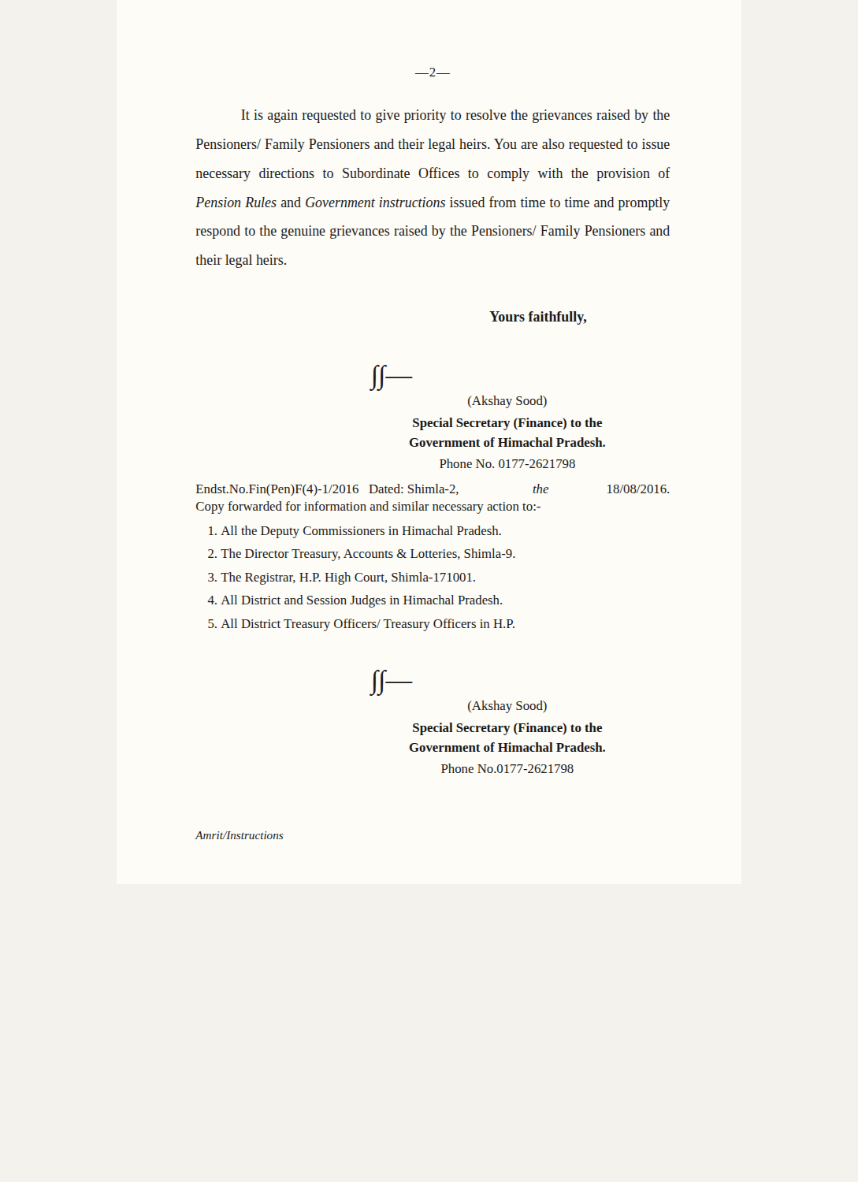—2—
It is again requested to give priority to resolve the grievances raised by the Pensioners/ Family Pensioners and their legal heirs. You are also requested to issue necessary directions to Subordinate Offices to comply with the provision of Pension Rules and Government instructions issued from time to time and promptly respond to the genuine grievances raised by the Pensioners/ Family Pensioners and their legal heirs.
Yours faithfully,
∫∫— (Akshay Sood) Special Secretary (Finance) to the
Government of Himachal Pradesh. Phone No. 0177-2621798
Endst.No.Fin(Pen)F(4)-1/2016 Dated: Shimla-2, the 18/08/2016.
Copy forwarded for information and similar necessary action to:-
All the Deputy Commissioners in Himachal Pradesh.
The Director Treasury, Accounts & Lotteries, Shimla-9.
The Registrar, H.P. High Court, Shimla-171001.
All District and Session Judges in Himachal Pradesh.
All District Treasury Officers/ Treasury Officers in H.P.
∫∫— (Akshay Sood) Special Secretary (Finance) to the
Government of Himachal Pradesh. Phone No.0177-2621798
Amrit/Instructions